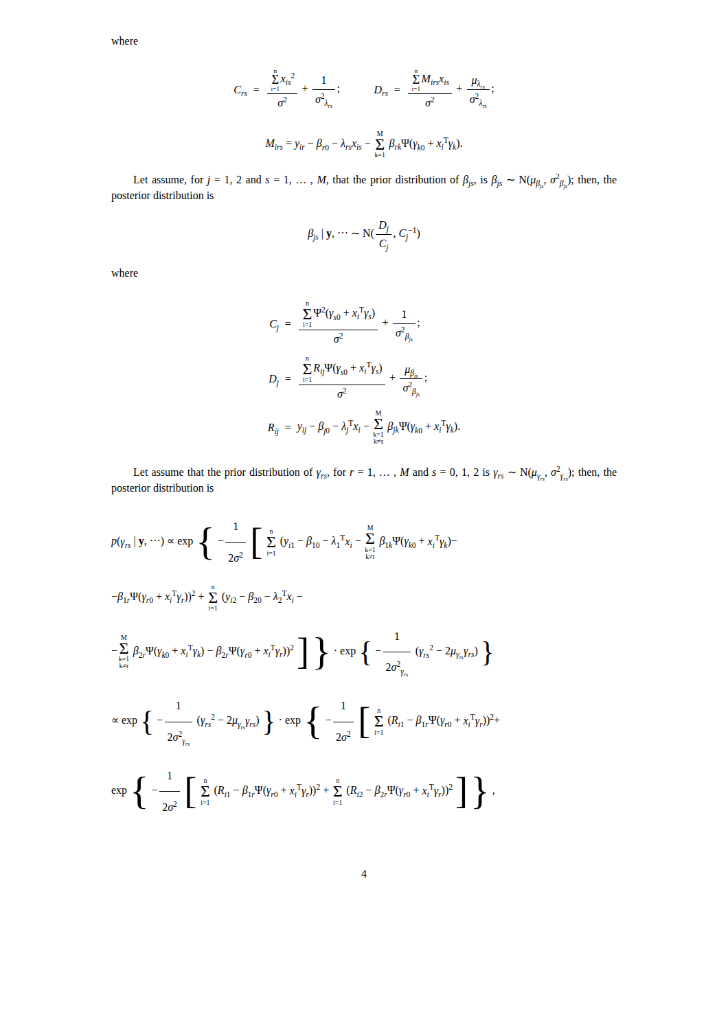where
| C rs | = | n Σ i=1 x is 2 σ 2 + 1 σ 2 λ rs ; | | D rs | = | n Σ i=1 M irs x is σ 2 + μ λ rs σ 2 λ rs ; |
Mirs = yir − βr0 − λrsxis − MΣk=1 βrk Ψ(γk0 + xiTγk).
Let assume, for j = 1, 2 and s = 1, … , M, that the prior distribution of βjs, is βjs ∼ N(μβjs, σ2βjs); then, the posterior distribution is
βjs | y, ··· ∼ N(Dj Cj, Cj−1)
where
| C j | = | n Σ i=1 Ψ 2 ( γ s 0 + x i T γ s ) σ 2 + 1 σ 2 β js ; |
| D j | = | n Σ i=1 R ij Ψ( γ s 0 + x i T γ s ) σ 2 + μ β js σ 2 β js ; |
| R ij | = | y ij − β j 0 − λ j T x i − M Σ k=1 k≠s β jk Ψ( γ k 0 + x i T γ k ). |
Let assume that the prior distribution of γrs, for r = 1, … , M and s = 0, 1, 2 is γrs ∼ N(μγrs, σ2γrs); then, the posterior distribution is
p(γrs | y, ···) ∝ exp { −12σ2 [ nΣi=1 (yi1 − β10 − λ1Txi − MΣk=1
k≠r β1kΨ(γk0 + xiTγk)−
−β1rΨ(γr0 + xiTγr))2 + nΣi=1 (yi2 − β20 − λ2Txi −
−MΣk=1
k≠r β2rΨ(γk0 + xiTγk) − β2rΨ(γr0 + xiTγr))2 ] } · exp { −12σ2γrs (γrs2 − 2μγrsγrs) }
∝ exp { −12σ2γrs (γrs2 − 2μγrsγrs) } · exp { −12σ2 [ nΣi=1 (Ri1 − β1rΨ(γr0 + xiTγr))2+
exp { −12σ2 [ nΣi=1 (Ri1 − β1rΨ(γr0 + xiTγr))2 + nΣi=1 (Ri2 − β2rΨ(γr0 + xiTγr))2 ] } ,
4